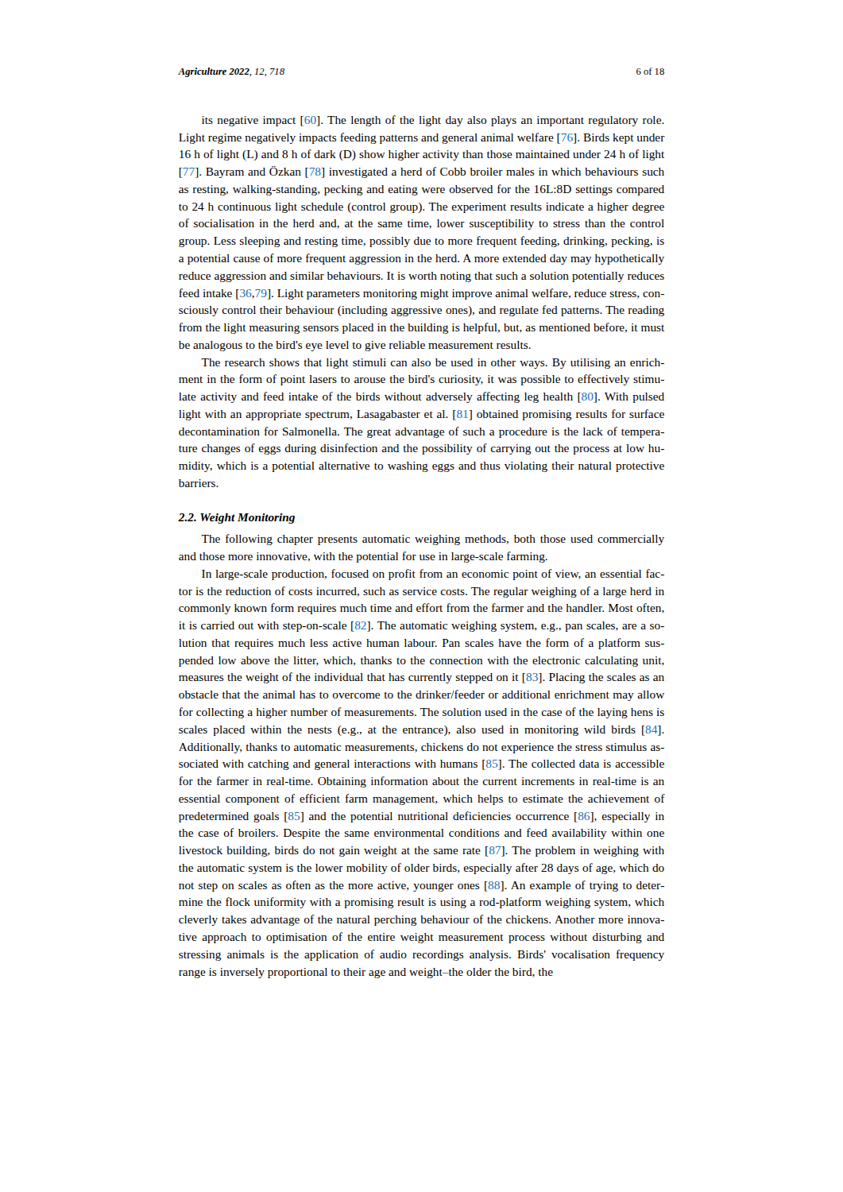Agriculture 2022, 12, 718
6 of 18
its negative impact [60]. The length of the light day also plays an important regulatory role. Light regime negatively impacts feeding patterns and general animal welfare [76]. Birds kept under 16 h of light (L) and 8 h of dark (D) show higher activity than those maintained under 24 h of light [77]. Bayram and Özkan [78] investigated a herd of Cobb broiler males in which behaviours such as resting, walking-standing, pecking and eating were observed for the 16L:8D settings compared to 24 h continuous light schedule (control group). The experiment results indicate a higher degree of socialisation in the herd and, at the same time, lower susceptibility to stress than the control group. Less sleeping and resting time, possibly due to more frequent feeding, drinking, pecking, is a potential cause of more frequent aggression in the herd. A more extended day may hypothetically reduce aggression and similar behaviours. It is worth noting that such a solution potentially reduces feed intake [36,79]. Light parameters monitoring might improve animal welfare, reduce stress, consciously control their behaviour (including aggressive ones), and regulate fed patterns. The reading from the light measuring sensors placed in the building is helpful, but, as mentioned before, it must be analogous to the bird's eye level to give reliable measurement results.
The research shows that light stimuli can also be used in other ways. By utilising an enrichment in the form of point lasers to arouse the bird's curiosity, it was possible to effectively stimulate activity and feed intake of the birds without adversely affecting leg health [80]. With pulsed light with an appropriate spectrum, Lasagabaster et al. [81] obtained promising results for surface decontamination for Salmonella. The great advantage of such a procedure is the lack of temperature changes of eggs during disinfection and the possibility of carrying out the process at low humidity, which is a potential alternative to washing eggs and thus violating their natural protective barriers.
2.2. Weight Monitoring
The following chapter presents automatic weighing methods, both those used commercially and those more innovative, with the potential for use in large-scale farming.
In large-scale production, focused on profit from an economic point of view, an essential factor is the reduction of costs incurred, such as service costs. The regular weighing of a large herd in commonly known form requires much time and effort from the farmer and the handler. Most often, it is carried out with step-on-scale [82]. The automatic weighing system, e.g., pan scales, are a solution that requires much less active human labour. Pan scales have the form of a platform suspended low above the litter, which, thanks to the connection with the electronic calculating unit, measures the weight of the individual that has currently stepped on it [83]. Placing the scales as an obstacle that the animal has to overcome to the drinker/feeder or additional enrichment may allow for collecting a higher number of measurements. The solution used in the case of the laying hens is scales placed within the nests (e.g., at the entrance), also used in monitoring wild birds [84]. Additionally, thanks to automatic measurements, chickens do not experience the stress stimulus associated with catching and general interactions with humans [85]. The collected data is accessible for the farmer in real-time. Obtaining information about the current increments in real-time is an essential component of efficient farm management, which helps to estimate the achievement of predetermined goals [85] and the potential nutritional deficiencies occurrence [86], especially in the case of broilers. Despite the same environmental conditions and feed availability within one livestock building, birds do not gain weight at the same rate [87]. The problem in weighing with the automatic system is the lower mobility of older birds, especially after 28 days of age, which do not step on scales as often as the more active, younger ones [88]. An example of trying to determine the flock uniformity with a promising result is using a rod-platform weighing system, which cleverly takes advantage of the natural perching behaviour of the chickens. Another more innovative approach to optimisation of the entire weight measurement process without disturbing and stressing animals is the application of audio recordings analysis. Birds' vocalisation frequency range is inversely proportional to their age and weight–the older the bird, the